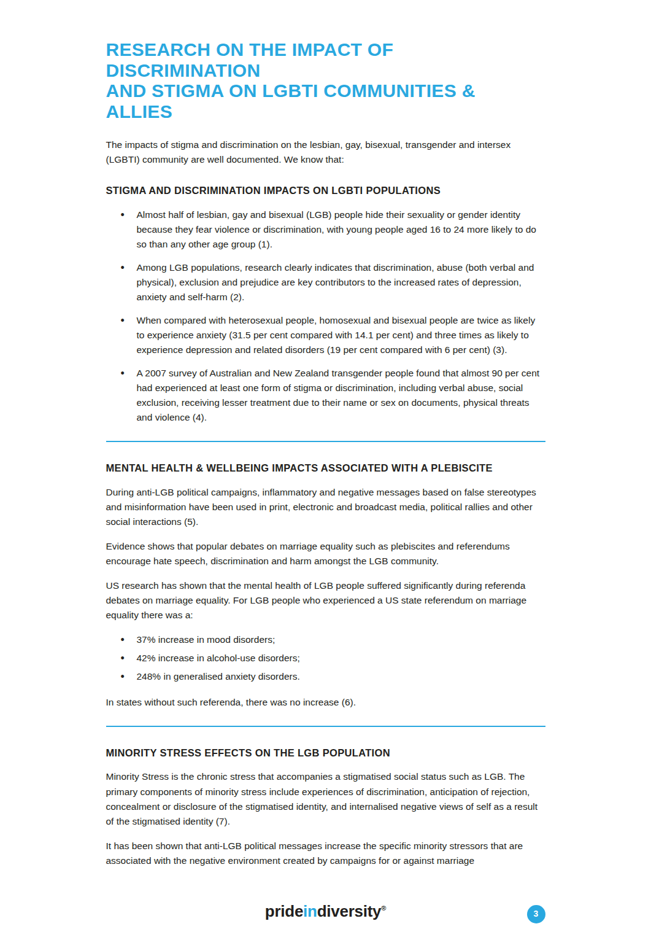Research on the impact of discrimination
and stigma on LGBTI communities & allies
The impacts of stigma and discrimination on the lesbian, gay, bisexual, transgender and intersex (LGBTI) community are well documented. We know that:
Stigma and discrimination impacts on LGBTI populations
Almost half of lesbian, gay and bisexual (LGB) people hide their sexuality or gender identity because they fear violence or discrimination, with young people aged 16 to 24 more likely to do so than any other age group (1).
Among LGB populations, research clearly indicates that discrimination, abuse (both verbal and physical), exclusion and prejudice are key contributors to the increased rates of depression, anxiety and self-harm (2).
When compared with heterosexual people, homosexual and bisexual people are twice as likely to experience anxiety (31.5 per cent compared with 14.1 per cent) and three times as likely to experience depression and related disorders (19 per cent compared with 6 per cent) (3).
A 2007 survey of Australian and New Zealand transgender people found that almost 90 per cent had experienced at least one form of stigma or discrimination, including verbal abuse, social exclusion, receiving lesser treatment due to their name or sex on documents, physical threats and violence (4).
Mental health & wellbeing impacts associated with a plebiscite
During anti-LGB political campaigns, inflammatory and negative messages based on false stereotypes and misinformation have been used in print, electronic and broadcast media, political rallies and other social interactions (5).
Evidence shows that popular debates on marriage equality such as plebiscites and referendums encourage hate speech, discrimination and harm amongst the LGB community.
US research has shown that the mental health of LGB people suffered significantly during referenda debates on marriage equality. For LGB people who experienced a US state referendum on marriage equality there was a:
37% increase in mood disorders;
42% increase in alcohol-use disorders;
248% in generalised anxiety disorders.
In states without such referenda, there was no increase (6).
Minority stress effects on the LGB population
Minority Stress is the chronic stress that accompanies a stigmatised social status such as LGB. The primary components of minority stress include experiences of discrimination, anticipation of rejection, concealment or disclosure of the stigmatised identity, and internalised negative views of self as a result of the stigmatised identity (7).
It has been shown that anti-LGB political messages increase the specific minority stressors that are associated with the negative environment created by campaigns for or against marriage
prideindiversity®
3